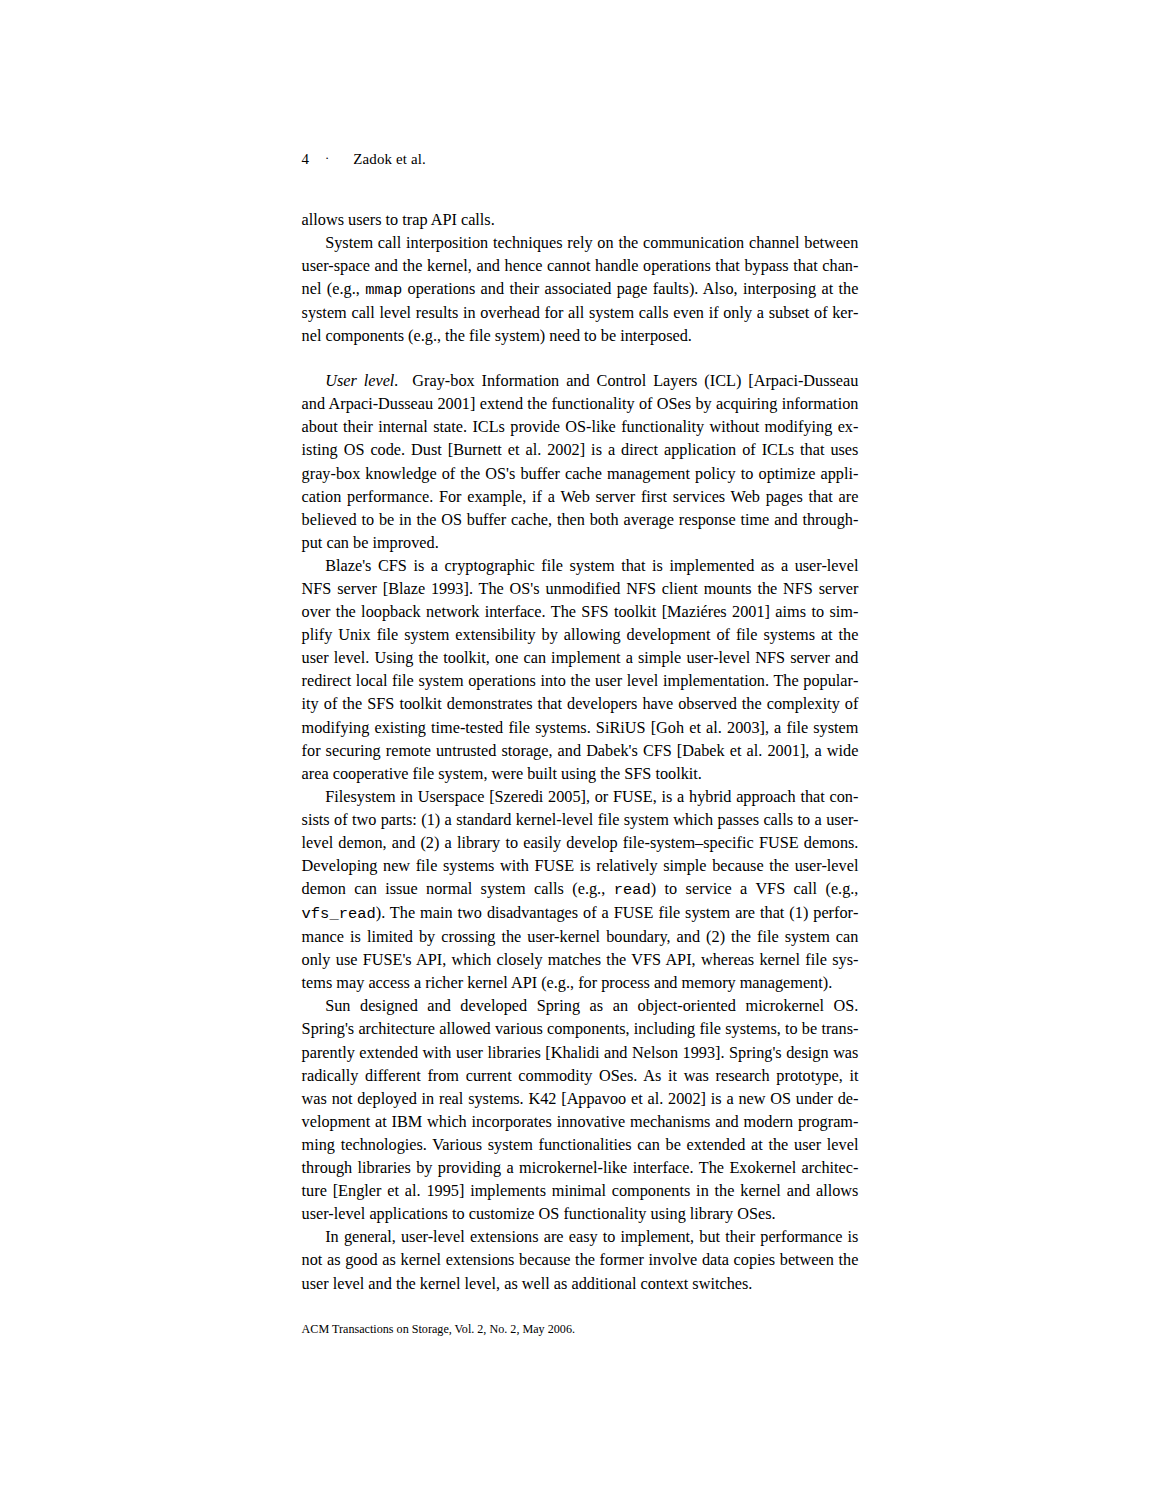4·Zadok et al.
allows users to trap API calls.
System call interposition techniques rely on the communication channel between user-space and the kernel, and hence cannot handle operations that bypass that channel (e.g., mmap operations and their associated page faults). Also, interposing at the system call level results in overhead for all system calls even if only a subset of kernel components (e.g., the file system) need to be interposed.
User level. Gray-box Information and Control Layers (ICL) [Arpaci-Dusseau and Arpaci-Dusseau 2001] extend the functionality of OSes by acquiring information about their internal state. ICLs provide OS-like functionality without modifying existing OS code. Dust [Burnett et al. 2002] is a direct application of ICLs that uses gray-box knowledge of the OS's buffer cache management policy to optimize application performance. For example, if a Web server first services Web pages that are believed to be in the OS buffer cache, then both average response time and throughput can be improved.
Blaze's CFS is a cryptographic file system that is implemented as a user-level NFS server [Blaze 1993]. The OS's unmodified NFS client mounts the NFS server over the loopback network interface. The SFS toolkit [Maziéres 2001] aims to simplify Unix file system extensibility by allowing development of file systems at the user level. Using the toolkit, one can implement a simple user-level NFS server and redirect local file system operations into the user level implementation. The popularity of the SFS toolkit demonstrates that developers have observed the complexity of modifying existing time-tested file systems. SiRiUS [Goh et al. 2003], a file system for securing remote untrusted storage, and Dabek's CFS [Dabek et al. 2001], a wide area cooperative file system, were built using the SFS toolkit.
Filesystem in Userspace [Szeredi 2005], or FUSE, is a hybrid approach that consists of two parts: (1) a standard kernel-level file system which passes calls to a user-level demon, and (2) a library to easily develop file-system–specific FUSE demons. Developing new file systems with FUSE is relatively simple because the user-level demon can issue normal system calls (e.g., read) to service a VFS call (e.g., vfs_read). The main two disadvantages of a FUSE file system are that (1) performance is limited by crossing the user-kernel boundary, and (2) the file system can only use FUSE's API, which closely matches the VFS API, whereas kernel file systems may access a richer kernel API (e.g., for process and memory management).
Sun designed and developed Spring as an object-oriented microkernel OS. Spring's architecture allowed various components, including file systems, to be transparently extended with user libraries [Khalidi and Nelson 1993]. Spring's design was radically different from current commodity OSes. As it was research prototype, it was not deployed in real systems. K42 [Appavoo et al. 2002] is a new OS under development at IBM which incorporates innovative mechanisms and modern programming technologies. Various system functionalities can be extended at the user level through libraries by providing a microkernel-like interface. The Exokernel architecture [Engler et al. 1995] implements minimal components in the kernel and allows user-level applications to customize OS functionality using library OSes.
In general, user-level extensions are easy to implement, but their performance is not as good as kernel extensions because the former involve data copies between the user level and the kernel level, as well as additional context switches.
ACM Transactions on Storage, Vol. 2, No. 2, May 2006.